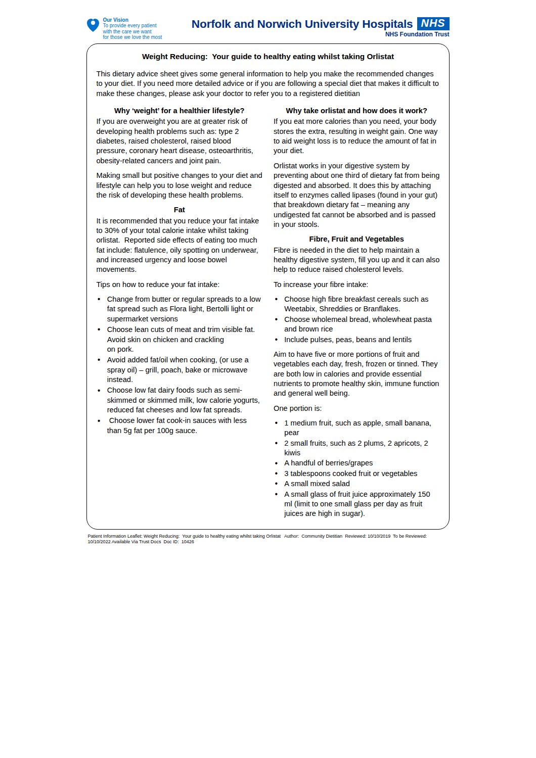Our Vision
To provide every patient
with the care we want
for those we love the most
Norfolk and Norwich University Hospitals
NHS
NHS Foundation Trust
Weight Reducing: Your guide to healthy eating whilst taking Orlistat
This dietary advice sheet gives some general information to help you make the recommended changes to your diet. If you need more detailed advice or if you are following a special diet that makes it difficult to make these changes, please ask your doctor to refer you to a registered dietitian
Why ‘weight’ for a healthier lifestyle?
If you are overweight you are at greater risk of developing health problems such as: type 2 diabetes, raised cholesterol, raised blood pressure, coronary heart disease, osteoarthritis, obesity-related cancers and joint pain.
Making small but positive changes to your diet and lifestyle can help you to lose weight and reduce the risk of developing these health problems.
Fat
It is recommended that you reduce your fat intake to 30% of your total calorie intake whilst taking orlistat. Reported side effects of eating too much fat include: flatulence, oily spotting on underwear, and increased urgency and loose bowel movements.
Tips on how to reduce your fat intake:
Change from butter or regular spreads to a low fat spread such as Flora light, Bertolli light or supermarket versions
Choose lean cuts of meat and trim visible fat. Avoid skin on chicken and crackling
on pork.
Avoid added fat/oil when cooking, (or use a spray oil) – grill, poach, bake or microwave instead.
Choose low fat dairy foods such as semi-skimmed or skimmed milk, low calorie yogurts, reduced fat cheeses and low fat spreads.
Choose lower fat cook-in sauces with less than 5g fat per 100g sauce.
Why take orlistat and how does it work?
If you eat more calories than you need, your body stores the extra, resulting in weight gain. One way to aid weight loss is to reduce the amount of fat in your diet.
Orlistat works in your digestive system by preventing about one third of dietary fat from being digested and absorbed. It does this by attaching itself to enzymes called lipases (found in your gut) that breakdown dietary fat – meaning any undigested fat cannot be absorbed and is passed in your stools.
Fibre, Fruit and Vegetables
Fibre is needed in the diet to help maintain a healthy digestive system, fill you up and it can also help to reduce raised cholesterol levels.
To increase your fibre intake:
Choose high fibre breakfast cereals such as Weetabix, Shreddies or Branflakes.
Choose wholemeal bread, wholewheat pasta and brown rice
Include pulses, peas, beans and lentils
Aim to have five or more portions of fruit and vegetables each day, fresh, frozen or tinned. They are both low in calories and provide essential nutrients to promote healthy skin, immune function and general well being.
One portion is:
1 medium fruit, such as apple, small banana, pear
2 small fruits, such as 2 plums, 2 apricots, 2 kiwis
A handful of berries/grapes
3 tablespoons cooked fruit or vegetables
A small mixed salad
A small glass of fruit juice approximately 150 ml (limit to one small glass per day as fruit juices are high in sugar).
Patient Information Leaflet: Weight Reducing: Your guide to healthy eating whilst taking Orlistat Author: Community Dietitian Reviewed: 10/10/2019 To be Reviewed: 10/10/2022 Available Via Trust Docs Doc ID: 10426